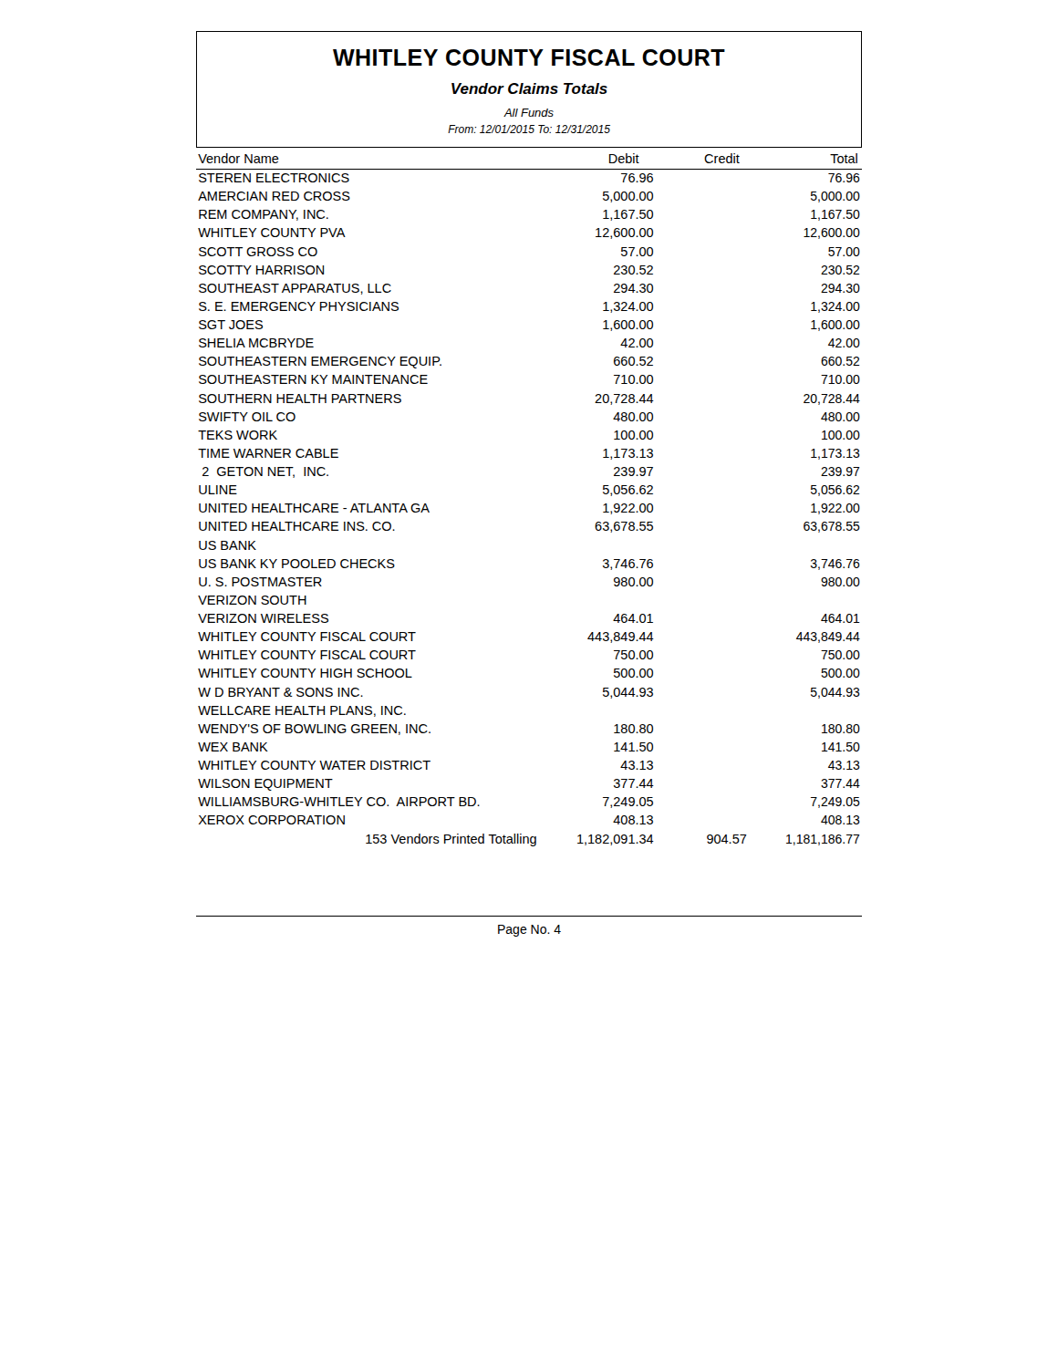WHITLEY COUNTY FISCAL COURT
Vendor Claims Totals
All Funds
From: 12/01/2015 To: 12/31/2015
| Vendor Name | Debit | Credit | Total |
| --- | --- | --- | --- |
| STEREN ELECTRONICS | 76.96 | | 76.96 |
| AMERCIAN RED CROSS | 5,000.00 | | 5,000.00 |
| REM COMPANY, INC. | 1,167.50 | | 1,167.50 |
| WHITLEY COUNTY PVA | 12,600.00 | | 12,600.00 |
| SCOTT GROSS CO | 57.00 | | 57.00 |
| SCOTTY HARRISON | 230.52 | | 230.52 |
| SOUTHEAST APPARATUS, LLC | 294.30 | | 294.30 |
| S. E. EMERGENCY PHYSICIANS | 1,324.00 | | 1,324.00 |
| SGT JOES | 1,600.00 | | 1,600.00 |
| SHELIA MCBRYDE | 42.00 | | 42.00 |
| SOUTHEASTERN EMERGENCY EQUIP. | 660.52 | | 660.52 |
| SOUTHEASTERN KY MAINTENANCE | 710.00 | | 710.00 |
| SOUTHERN HEALTH PARTNERS | 20,728.44 | | 20,728.44 |
| SWIFTY OIL CO | 480.00 | | 480.00 |
| TEKS WORK | 100.00 | | 100.00 |
| TIME WARNER CABLE | 1,173.13 | | 1,173.13 |
| 2 GETON NET, INC. | 239.97 | | 239.97 |
| ULINE | 5,056.62 | | 5,056.62 |
| UNITED HEALTHCARE - ATLANTA GA | 1,922.00 | | 1,922.00 |
| UNITED HEALTHCARE INS. CO. | 63,678.55 | | 63,678.55 |
| US BANK | | | |
| US BANK KY POOLED CHECKS | 3,746.76 | | 3,746.76 |
| U. S. POSTMASTER | 980.00 | | 980.00 |
| VERIZON SOUTH | | | |
| VERIZON WIRELESS | 464.01 | | 464.01 |
| WHITLEY COUNTY FISCAL COURT | 443,849.44 | | 443,849.44 |
| WHITLEY COUNTY FISCAL COURT | 750.00 | | 750.00 |
| WHITLEY COUNTY HIGH SCHOOL | 500.00 | | 500.00 |
| W D BRYANT & SONS INC. | 5,044.93 | | 5,044.93 |
| WELLCARE HEALTH PLANS, INC. | | | |
| WENDY'S OF BOWLING GREEN, INC. | 180.80 | | 180.80 |
| WEX BANK | 141.50 | | 141.50 |
| WHITLEY COUNTY WATER DISTRICT | 43.13 | | 43.13 |
| WILSON EQUIPMENT | 377.44 | | 377.44 |
| WILLIAMSBURG-WHITLEY CO. AIRPORT BD. | 7,249.05 | | 7,249.05 |
| XEROX CORPORATION | 408.13 | | 408.13 |
| 153 Vendors Printed Totalling | 1,182,091.34 | 904.57 | 1,181,186.77 |
Page No. 4